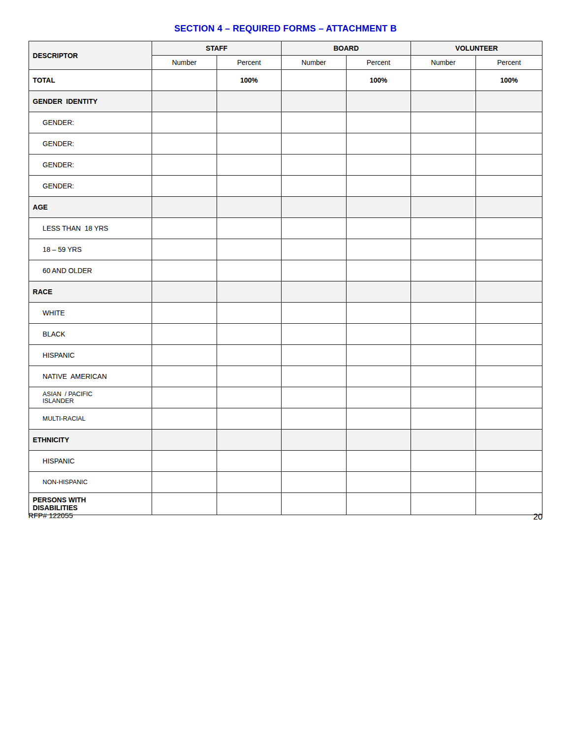SECTION 4 – REQUIRED FORMS – ATTACHMENT B
| DESCRIPTOR | STAFF | BOARD | VOLUNTEER |
| --- | --- | --- | --- |
| Number | Percent | Number | Percent | Number | Percent |
| TOTAL | | 100% | | 100% | | 100% |
| GENDER IDENTITY | | | | | | |
| GENDER: | | | | | | |
| GENDER: | | | | | | |
| GENDER: | | | | | | |
| GENDER: | | | | | | |
| AGE | | | | | | |
| LESS THAN 18 YRS | | | | | | |
| 18 – 59 YRS | | | | | | |
| 60 AND OLDER | | | | | | |
| RACE | | | | | | |
| WHITE | | | | | | |
| BLACK | | | | | | |
| HISPANIC | | | | | | |
| NATIVE AMERICAN | | | | | | |
| ASIAN / PACIFIC ISLANDER | | | | | | |
| MULTI-RACIAL | | | | | | |
| ETHNICITY | | | | | | |
| HISPANIC | | | | | | |
| NON-HISPANIC | | | | | | |
| PERSONS WITH DISABILITIES | | | | | | |
RFP# 122055 20